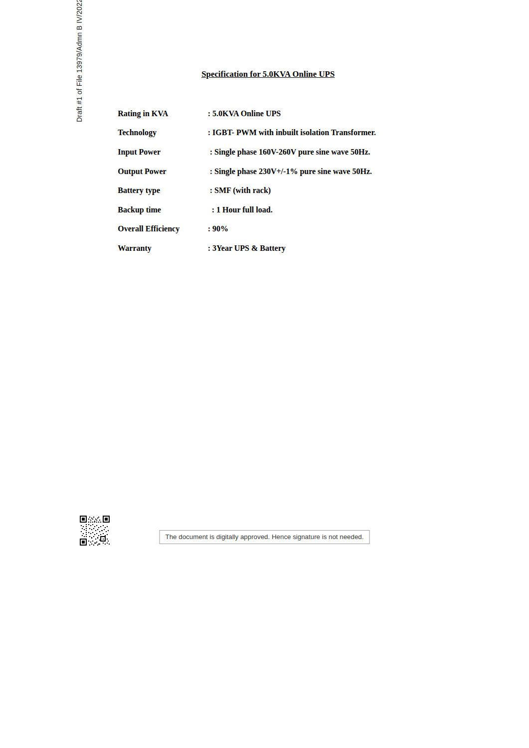Draft #1 of File 13979/Admn B IV/2022/UOK Approved by Registrar on 07-Apr-2022 12:36 PM - Page 2
Specification for 5.0KVA Online UPS
| Rating in KVA | : 5.0KVA Online UPS |
| Technology | : IGBT- PWM with inbuilt isolation Transformer. |
| Input Power | : Single phase 160V-260V pure sine wave 50Hz. |
| Output Power | : Single phase 230V+/-1% pure sine wave 50Hz. |
| Battery type | : SMF (with rack) |
| Backup time | : 1 Hour full load. |
| Overall Efficiency | : 90% |
| Warranty | : 3Year UPS & Battery |
The document is digitally approved. Hence signature is not needed.